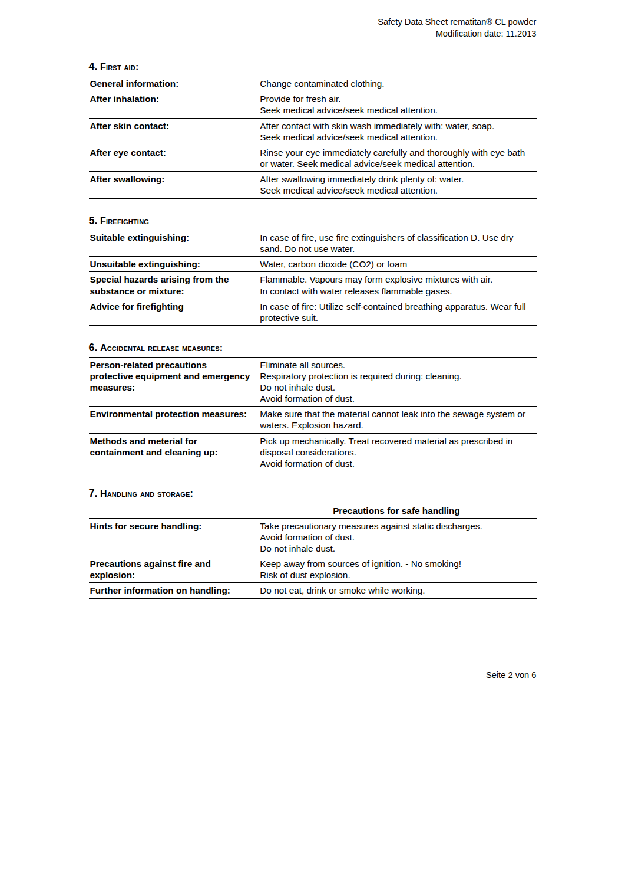Safety Data Sheet rematitan® CL powder
Modification date: 11.2013
4. First aid:
| General information: | Change contaminated clothing. |
| After inhalation: | Provide for fresh air. Seek medical advice/seek medical attention. |
| After skin contact: | After contact with skin wash immediately with: water, soap. Seek medical advice/seek medical attention. |
| After eye contact: | Rinse your eye immediately carefully and thoroughly with eye bath or water. Seek medical advice/seek medical attention. |
| After swallowing: | After swallowing immediately drink plenty of: water. Seek medical advice/seek medical attention. |
5. Firefighting
| Suitable extinguishing: | In case of fire, use fire extinguishers of classification D. Use dry sand. Do not use water. |
| Unsuitable extinguishing: | Water, carbon dioxide (CO2) or foam |
| Special hazards arising from the substance or mixture: | Flammable. Vapours may form explosive mixtures with air. In contact with water releases flammable gases. |
| Advice for firefighting | In case of fire: Utilize self-contained breathing apparatus. Wear full protective suit. |
6. Accidental release measures:
| Person-related precautions protective equipment and emergency measures: | Eliminate all sources. Respiratory protection is required during: cleaning. Do not inhale dust. Avoid formation of dust. |
| Environmental protection measures: | Make sure that the material cannot leak into the sewage system or waters. Explosion hazard. |
| Methods and meterial for containment and cleaning up: | Pick up mechanically. Treat recovered material as prescribed in disposal considerations. Avoid formation of dust. |
7. Handling and storage:
| | Precautions for safe handling |
| --- | --- |
| Hints for secure handling: | Take precautionary measures against static discharges. Avoid formation of dust. Do not inhale dust. |
| Precautions against fire and explosion: | Keep away from sources of ignition. - No smoking! Risk of dust explosion. |
| Further information on handling: | Do not eat, drink or smoke while working. |
Seite 2 von 6